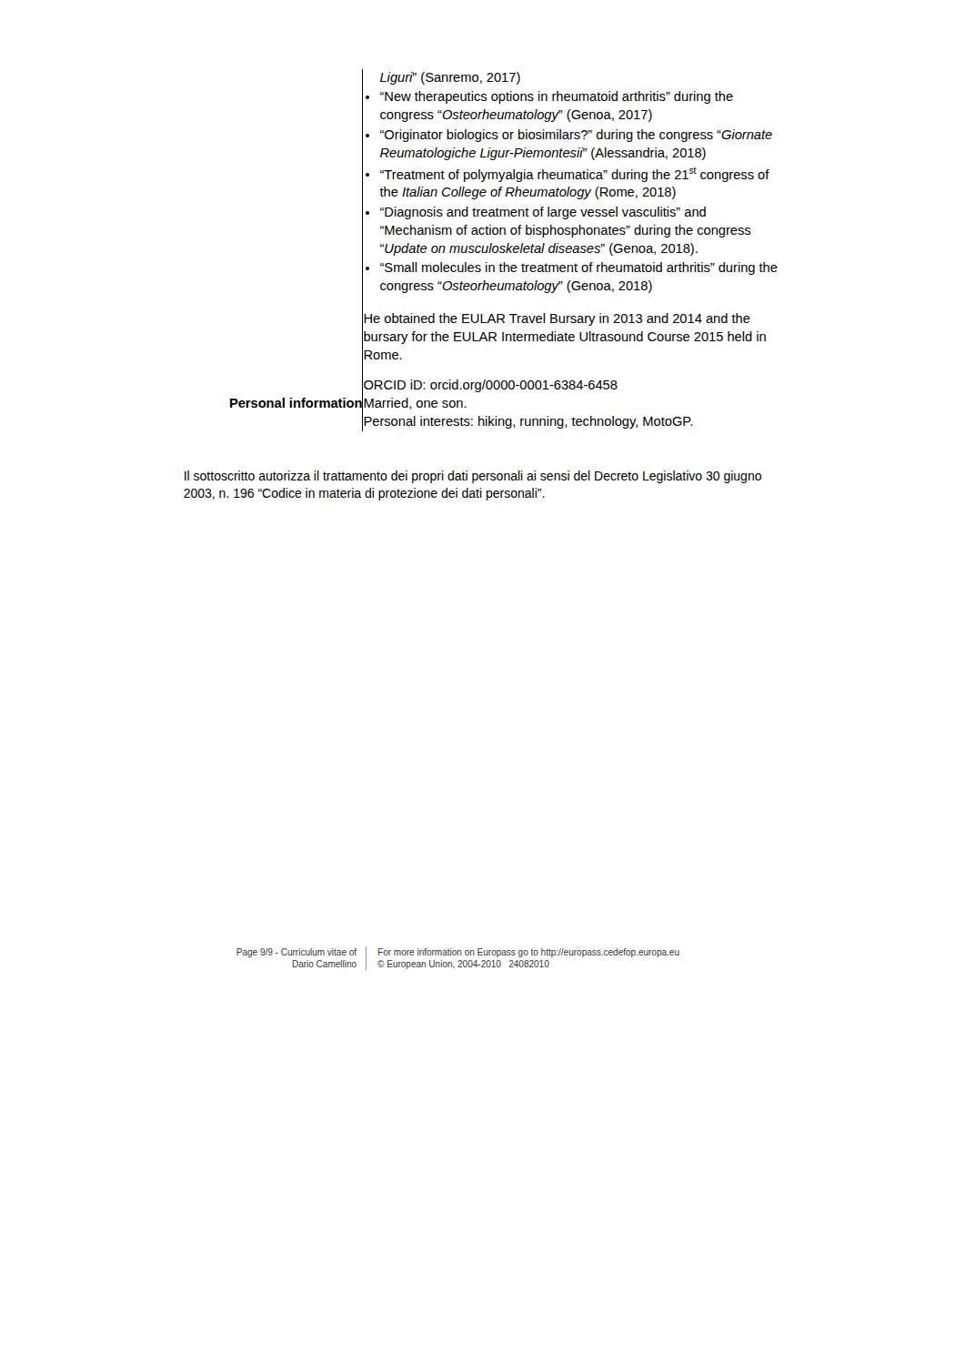| | Liguri ” (Sanremo, 2017) “New therapeutics options in rheumatoid arthritis” during the congress “ Osteorheumatology ” (Genoa, 2017) “Originator biologics or biosimilars?” during the congress “ Giornate Reumatologiche Ligur-Piemontesii ” (Alessandria, 2018) “Treatment of polymyalgia rheumatica” during the 21 st congress of the Italian College of Rheumatology (Rome, 2018) “Diagnosis and treatment of large vessel vasculitis” and “Mechanism of action of bisphosphonates” during the congress “ Update on musculoskeletal diseases ” (Genoa, 2018). “Small molecules in the treatment of rheumatoid arthritis” during the congress “ Osteorheumatology ” (Genoa, 2018) He obtained the EULAR Travel Bursary in 2013 and 2014 and the bursary for the EULAR Intermediate Ultrasound Course 2015 held in Rome. ORCID iD: orcid.org/0000-0001-6384-6458 |
| Personal information | Married, one son. Personal interests: hiking, running, technology, MotoGP. |
Il sottoscritto autorizza il trattamento dei propri dati personali ai sensi del Decreto Legislativo 30 giugno 2003, n. 196 “Codice in materia di protezione dei dati personali”.
Page 9/9 - Curriculum vitae of
Dario Camellino
For more information on Europass go to http://europass.cedefop.europa.eu
© European Union, 2004-2010 24082010